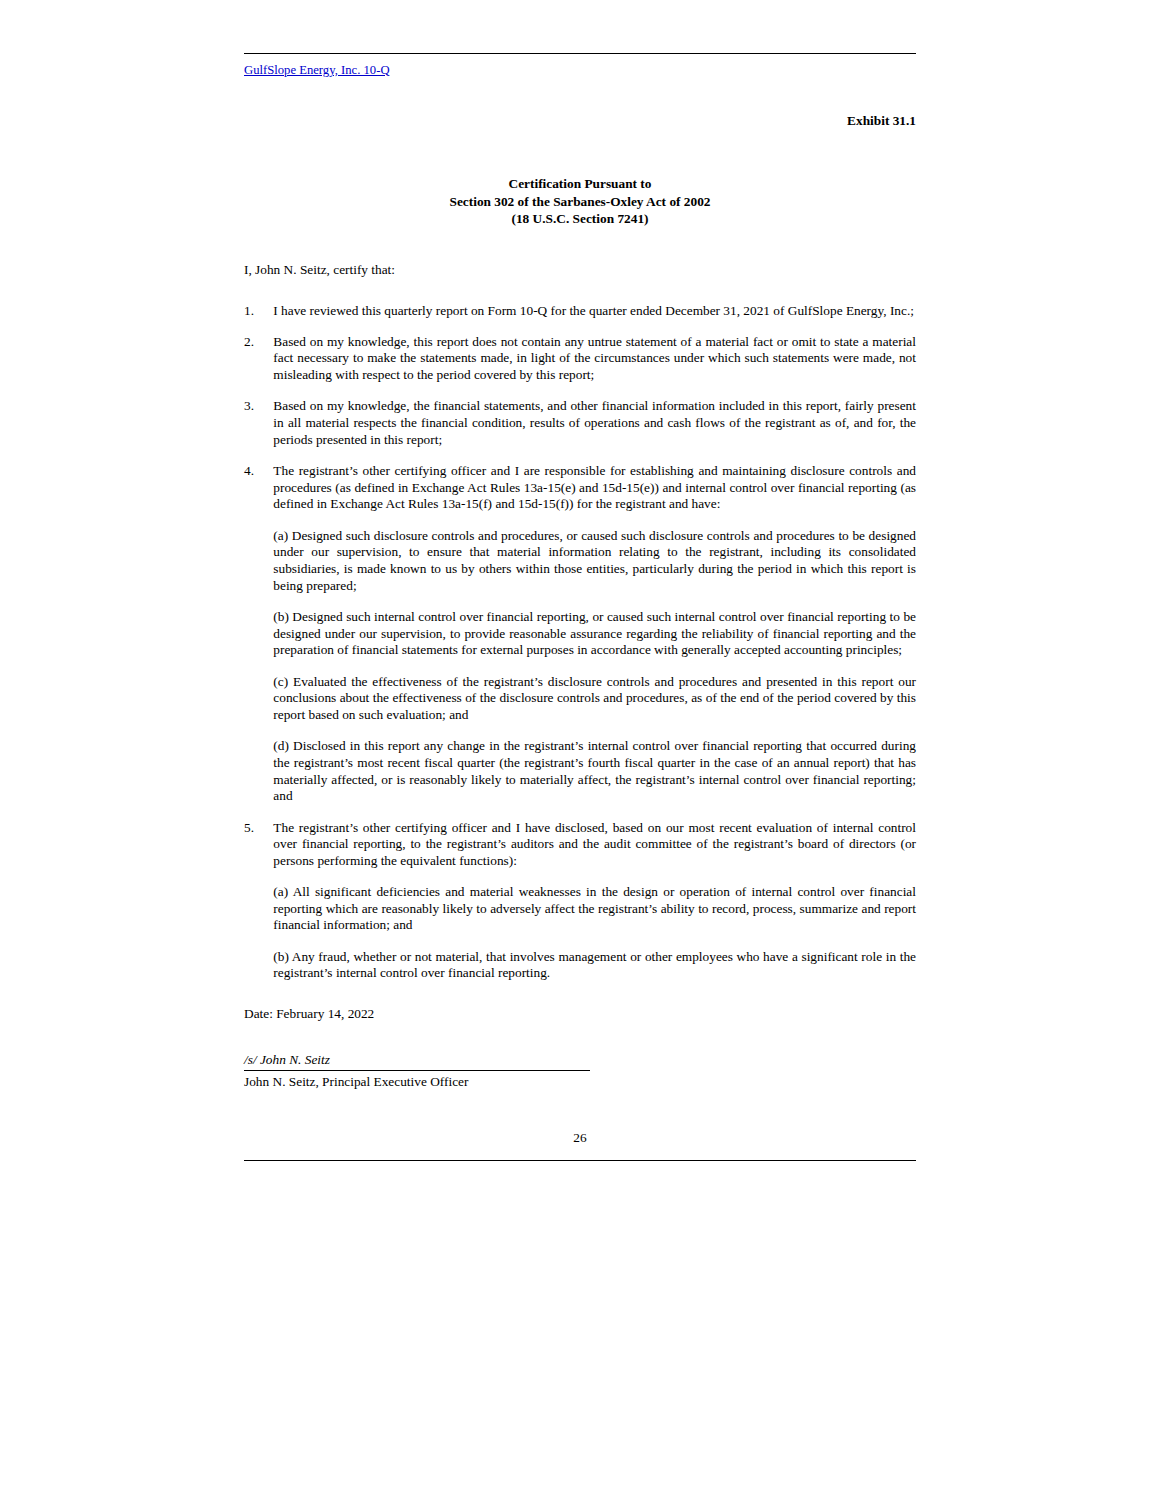GulfSlope Energy, Inc. 10-Q
Exhibit 31.1
Certification Pursuant to
Section 302 of the Sarbanes-Oxley Act of 2002
(18 U.S.C. Section 7241)
I, John N. Seitz, certify that:
I have reviewed this quarterly report on Form 10-Q for the quarter ended December 31, 2021 of GulfSlope Energy, Inc.;
Based on my knowledge, this report does not contain any untrue statement of a material fact or omit to state a material fact necessary to make the statements made, in light of the circumstances under which such statements were made, not misleading with respect to the period covered by this report;
Based on my knowledge, the financial statements, and other financial information included in this report, fairly present in all material respects the financial condition, results of operations and cash flows of the registrant as of, and for, the periods presented in this report;
The registrant’s other certifying officer and I are responsible for establishing and maintaining disclosure controls and procedures (as defined in Exchange Act Rules 13a-15(e) and 15d-15(e)) and internal control over financial reporting (as defined in Exchange Act Rules 13a-15(f) and 15d-15(f)) for the registrant and have:
(a) Designed such disclosure controls and procedures, or caused such disclosure controls and procedures to be designed under our supervision, to ensure that material information relating to the registrant, including its consolidated subsidiaries, is made known to us by others within those entities, particularly during the period in which this report is being prepared;
(b) Designed such internal control over financial reporting, or caused such internal control over financial reporting to be designed under our supervision, to provide reasonable assurance regarding the reliability of financial reporting and the preparation of financial statements for external purposes in accordance with generally accepted accounting principles;
(c) Evaluated the effectiveness of the registrant’s disclosure controls and procedures and presented in this report our conclusions about the effectiveness of the disclosure controls and procedures, as of the end of the period covered by this report based on such evaluation; and
(d) Disclosed in this report any change in the registrant’s internal control over financial reporting that occurred during the registrant’s most recent fiscal quarter (the registrant’s fourth fiscal quarter in the case of an annual report) that has materially affected, or is reasonably likely to materially affect, the registrant’s internal control over financial reporting; and
The registrant’s other certifying officer and I have disclosed, based on our most recent evaluation of internal control over financial reporting, to the registrant’s auditors and the audit committee of the registrant’s board of directors (or persons performing the equivalent functions):
(a) All significant deficiencies and material weaknesses in the design or operation of internal control over financial reporting which are reasonably likely to adversely affect the registrant’s ability to record, process, summarize and report financial information; and
(b) Any fraud, whether or not material, that involves management or other employees who have a significant role in the registrant’s internal control over financial reporting.
Date: February 14, 2022
/s/ John N. Seitz
John N. Seitz, Principal Executive Officer
26